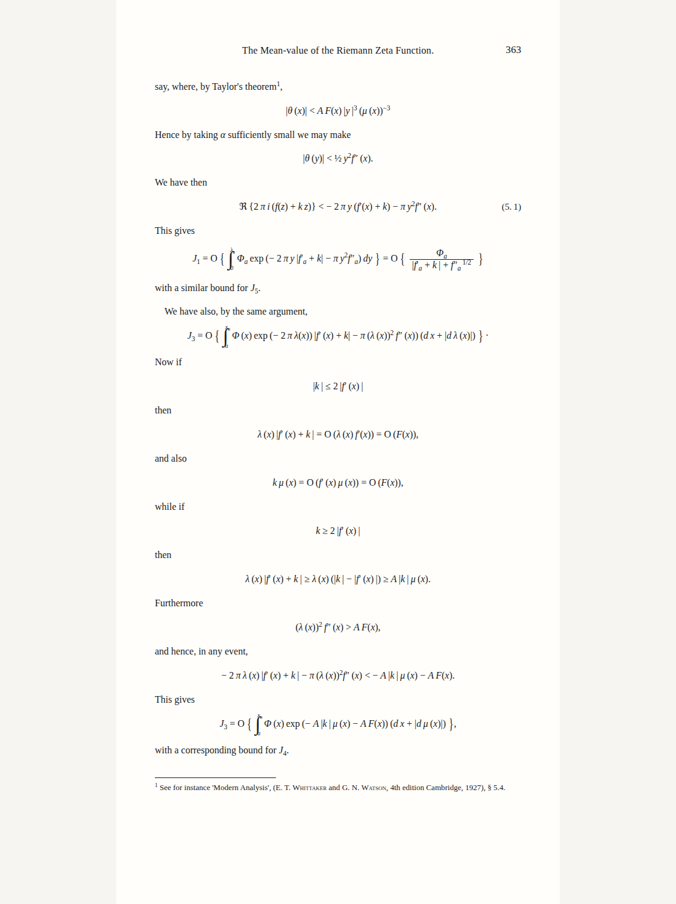The Mean-value of the Riemann Zeta Function. 363
say, where, by Taylor's theorem1,
|θ (x)| < A F(x) |y |3 (μ (x))−3
Hence by taking α sufficiently small we may make
|θ (y)| < ½ y2f″ (x).
We have then
ℜ {2 π i (f(z) + k z)} < − 2 π y (f′(x) + k) − π y2f″ (x). (5. 1)
This gives
J1 = O { λa∫0 Φa exp (− 2 π y |f′a + k| − π y2f″a) dy } = O { Φa|f′a + k | + f″a 1/2 }
with a similar bound for J5.
We have also, by the same argument,
J3 = O { x0∫a Φ (x) exp (− 2 π λ(x)) |f′ (x) + k| − π (λ (x))2 f″ (x)) (d x + |d λ (x)|) } ·
Now if
|k | ≤ 2 |f′ (x) |
then
λ (x) |f′ (x) + k | = O (λ (x) f′(x)) = O (F(x)),
and also
k μ (x) = O (f′ (x) μ (x)) = O (F(x)),
while if
k ≥ 2 |f′ (x) |
then
λ (x) |f′ (x) + k | ≥ λ (x) (|k | − |f′ (x) |) ≥ A |k | μ (x).
Furthermore
(λ (x))2 f″ (x) > A F(x),
and hence, in any event,
− 2 π λ (x) |f′ (x) + k | − π (λ (x))2f″ (x) < − A |k | μ (x) − A F(x).
This gives
J3 = O { x0∫a Φ (x) exp (− A |k | μ (x) − A F(x)) (d x + |d μ (x)|) },
with a corresponding bound for J4.
1 See for instance 'Modern Analysis', (E. T. Whittaker and G. N. Watson, 4th edition Cambridge, 1927), § 5.4.